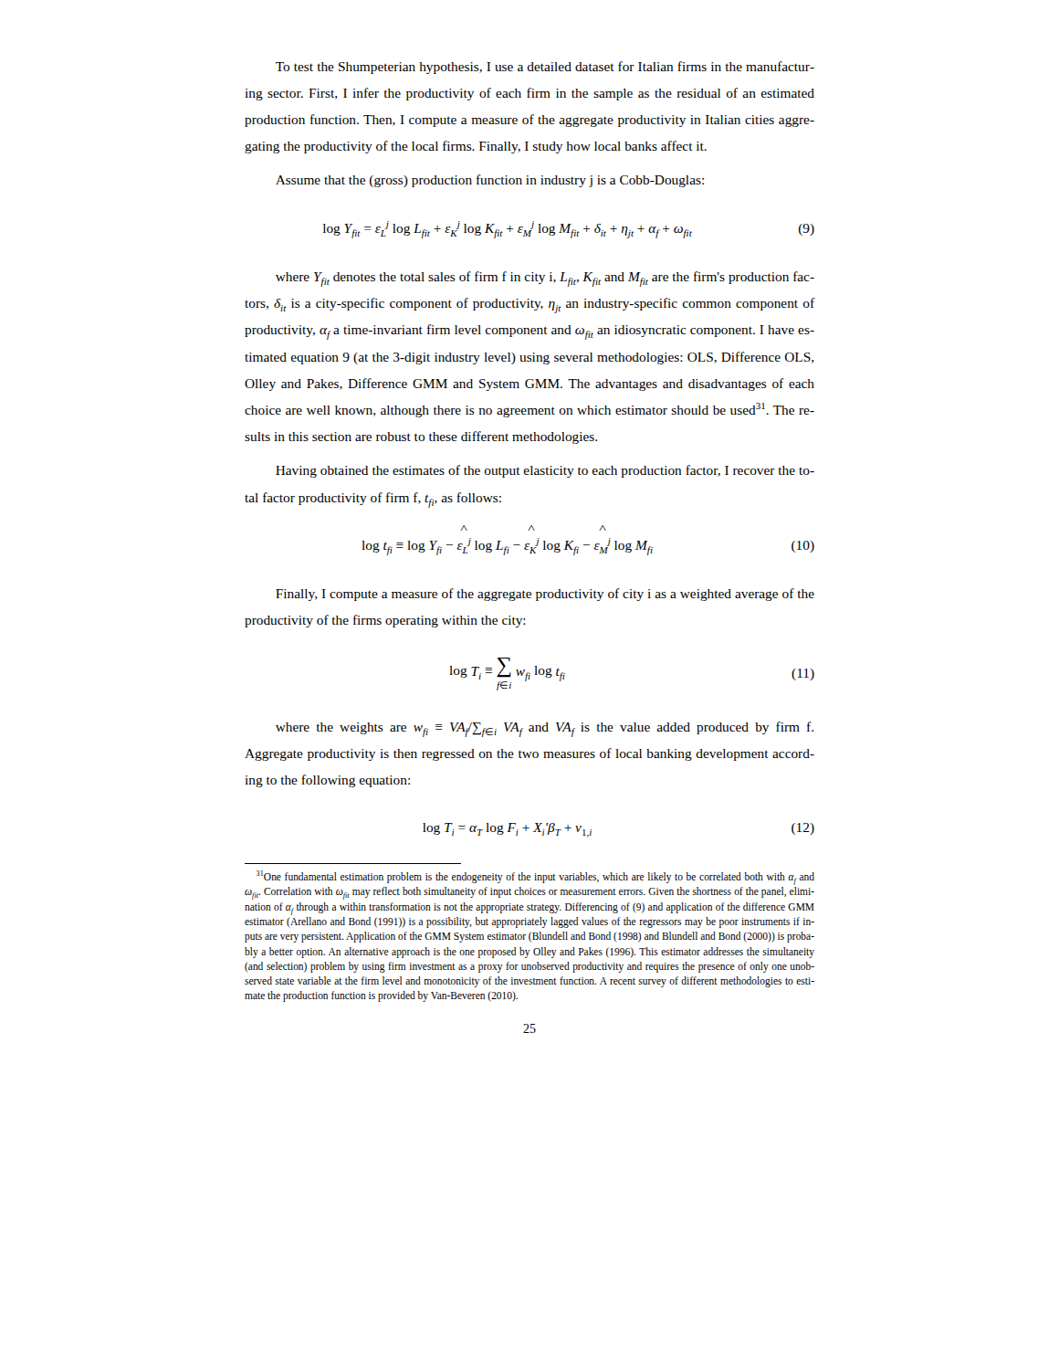To test the Shumpeterian hypothesis, I use a detailed dataset for Italian firms in the manufacturing sector. First, I infer the productivity of each firm in the sample as the residual of an estimated production function. Then, I compute a measure of the aggregate productivity in Italian cities aggregating the productivity of the local firms. Finally, I study how local banks affect it.
Assume that the (gross) production function in industry j is a Cobb-Douglas:
log Yfit = εLj log Lfit + εKj log Kfit + εMj log Mfit + δit + ηjt + αf + ωfit (9)
where Yfit denotes the total sales of firm f in city i, Lfit, Kfit and Mfit are the firm's production factors, δit is a city-specific component of productivity, ηjt an industry-specific common component of productivity, αf a time-invariant firm level component and ωfit an idiosyncratic component. I have estimated equation 9 (at the 3-digit industry level) using several methodologies: OLS, Difference OLS, Olley and Pakes, Difference GMM and System GMM. The advantages and disadvantages of each choice are well known, although there is no agreement on which estimator should be used31. The results in this section are robust to these different methodologies.
Having obtained the estimates of the output elasticity to each production factor, I recover the total factor productivity of firm f, tfi, as follows:
log tfi ≡ log Yfi − εLj log Lfi − εKj log Kfi − εMj log Mfi (10)
Finally, I compute a measure of the aggregate productivity of city i as a weighted average of the productivity of the firms operating within the city:
log Ti ≡ ∑
f∈i wfi log tfi (11)
where the weights are wfi ≡ VAf/∑f∈i VAf and VAf is the value added produced by firm f. Aggregate productivity is then regressed on the two measures of local banking development according to the following equation:
log Ti = αT log Fi + Xi′βT + ν1,i (12)
31One fundamental estimation problem is the endogeneity of the input variables, which are likely to be correlated both with αf and ωfit. Correlation with ωfit may reflect both simultaneity of input choices or measurement errors. Given the shortness of the panel, elimination of αf through a within transformation is not the appropriate strategy. Differencing of (9) and application of the difference GMM estimator (Arellano and Bond (1991)) is a possibility, but appropriately lagged values of the regressors may be poor instruments if inputs are very persistent. Application of the GMM System estimator (Blundell and Bond (1998) and Blundell and Bond (2000)) is probably a better option. An alternative approach is the one proposed by Olley and Pakes (1996). This estimator addresses the simultaneity (and selection) problem by using firm investment as a proxy for unobserved productivity and requires the presence of only one unobserved state variable at the firm level and monotonicity of the investment function. A recent survey of different methodologies to estimate the production function is provided by Van-Beveren (2010).
25